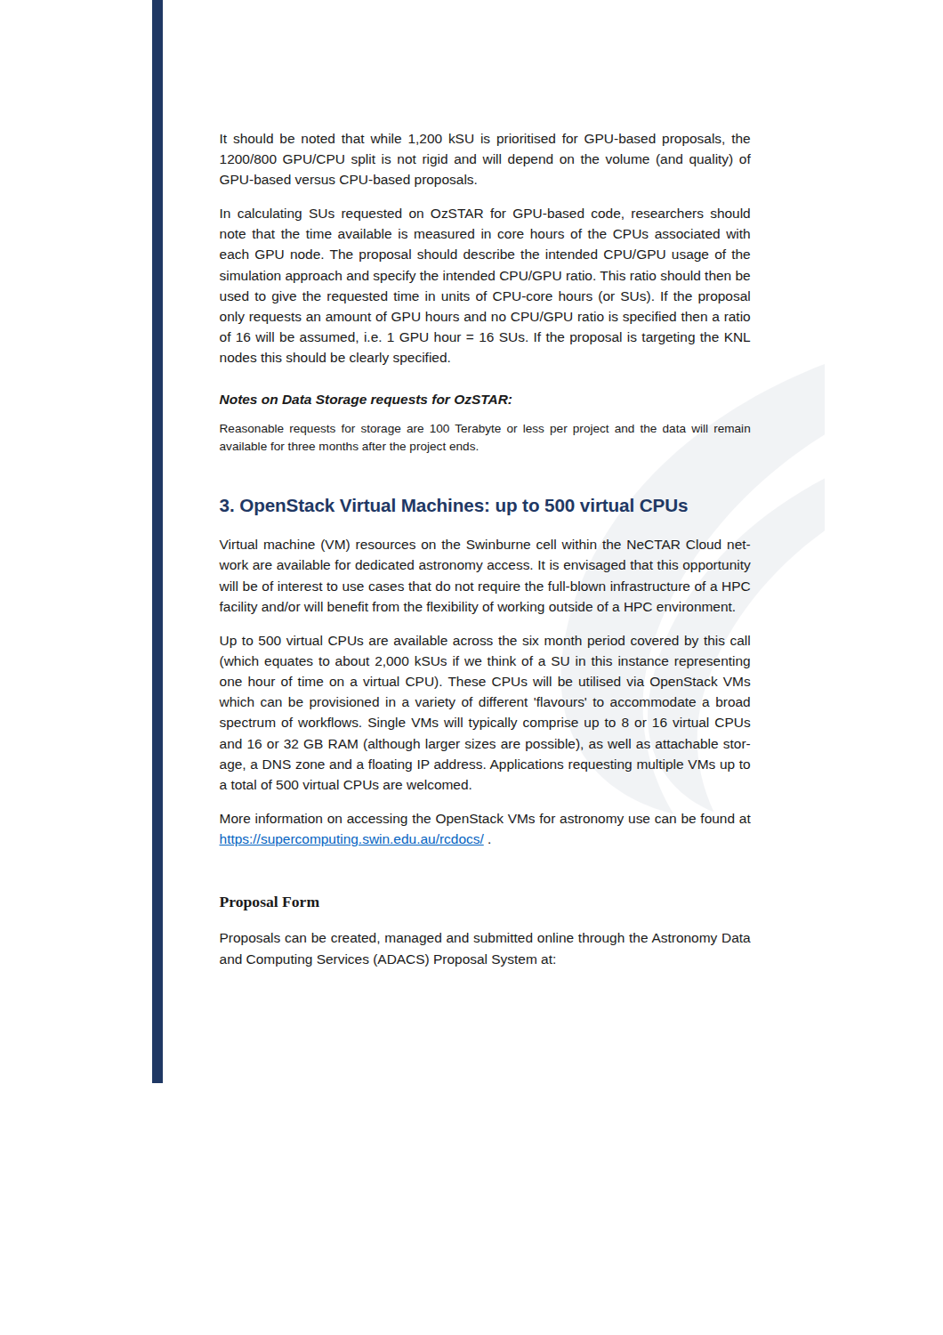It should be noted that while 1,200 kSU is prioritised for GPU-based proposals, the 1200/800 GPU/CPU split is not rigid and will depend on the volume (and quality) of GPU-based versus CPU-based proposals.
In calculating SUs requested on OzSTAR for GPU-based code, researchers should note that the time available is measured in core hours of the CPUs associated with each GPU node. The proposal should describe the intended CPU/GPU usage of the simulation approach and specify the intended CPU/GPU ratio. This ratio should then be used to give the requested time in units of CPU-core hours (or SUs). If the proposal only requests an amount of GPU hours and no CPU/GPU ratio is specified then a ratio of 16 will be assumed, i.e. 1 GPU hour = 16 SUs. If the proposal is targeting the KNL nodes this should be clearly specified.
Notes on Data Storage requests for OzSTAR:
Reasonable requests for storage are 100 Terabyte or less per project and the data will remain available for three months after the project ends.
3. OpenStack Virtual Machines: up to 500 virtual CPUs
Virtual machine (VM) resources on the Swinburne cell within the NeCTAR Cloud network are available for dedicated astronomy access. It is envisaged that this opportunity will be of interest to use cases that do not require the full-blown infrastructure of a HPC facility and/or will benefit from the flexibility of working outside of a HPC environment.
Up to 500 virtual CPUs are available across the six month period covered by this call (which equates to about 2,000 kSUs if we think of a SU in this instance representing one hour of time on a virtual CPU). These CPUs will be utilised via OpenStack VMs which can be provisioned in a variety of different 'flavours' to accommodate a broad spectrum of workflows. Single VMs will typically comprise up to 8 or 16 virtual CPUs and 16 or 32 GB RAM (although larger sizes are possible), as well as attachable storage, a DNS zone and a floating IP address. Applications requesting multiple VMs up to a total of 500 virtual CPUs are welcomed.
More information on accessing the OpenStack VMs for astronomy use can be found at https://supercomputing.swin.edu.au/rcdocs/ .
Proposal Form
Proposals can be created, managed and submitted online through the Astronomy Data and Computing Services (ADACS) Proposal System at: